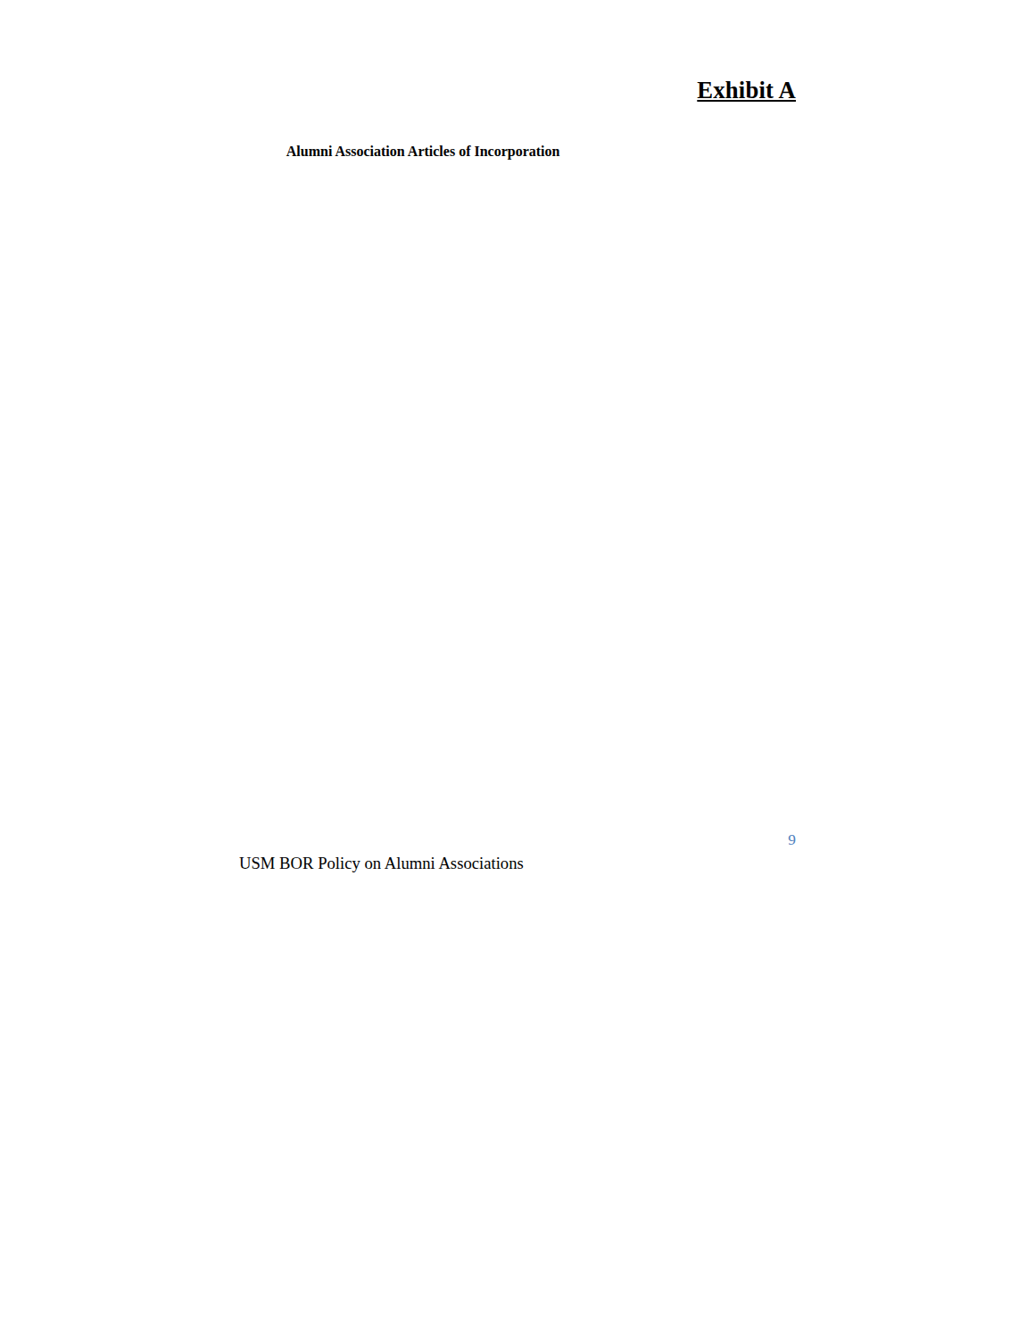Exhibit A
Alumni Association Articles of Incorporation
9 USM BOR Policy on Alumni Associations